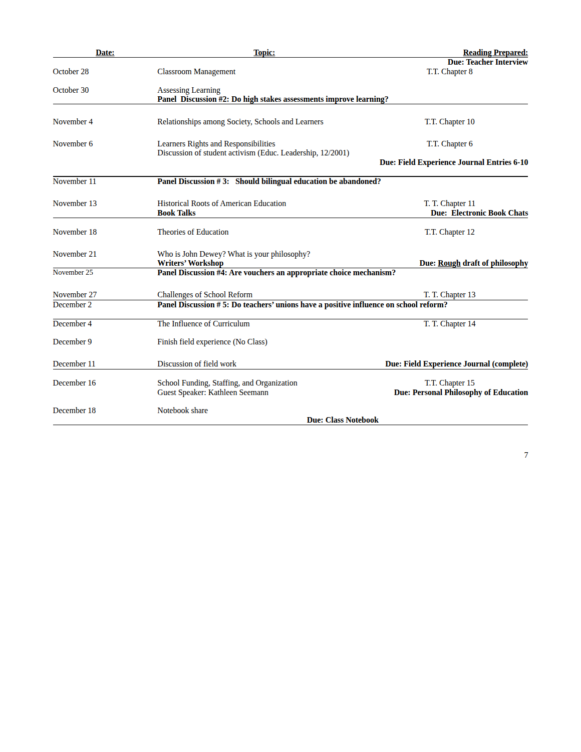| Date: | Topic: | Reading Prepared: |
| | | Due: Teacher Interview |
| October 28 | Classroom Management | T.T. Chapter 8 |
| October 30 | Assessing Learning | |
| | Panel Discussion #2: Do high stakes assessments improve learning? |
| November 4 | Relationships among Society, Schools and Learners | T.T. Chapter 10 |
| November 6 | Learners Rights and Responsibilities | T.T. Chapter 6 |
| | Discussion of student activism (Educ. Leadership, 12/2001) |
| | Due: Field Experience Journal Entries 6-10 |
| November 11 | Panel Discussion # 3: Should bilingual education be abandoned? |
| November 13 | Historical Roots of American Education | T. T. Chapter 11 |
| | Book Talks | Due: Electronic Book Chats |
| November 18 | Theories of Education | T.T. Chapter 12 |
| November 21 | Who is John Dewey? What is your philosophy? |
| | Writers’ Workshop | Due: Rough draft of philosophy |
| November 25 | Panel Discussion #4: Are vouchers an appropriate choice mechanism? |
| November 27 | Challenges of School Reform | T. T. Chapter 13 |
| December 2 | Panel Discussion # 5: Do teachers’ unions have a positive influence on school reform? |
| December 4 | The Influence of Curriculum | T. T. Chapter 14 |
| December 9 | Finish field experience (No Class) | |
| December 11 | Discussion of field work | Due: Field Experience Journal (complete) |
| December 16 | School Funding, Staffing, and Organization | T.T. Chapter 15 |
| | Guest Speaker: Kathleen Seemann | Due: Personal Philosophy of Education |
| December 18 | Notebook share | |
| | Due: Class Notebook |
7